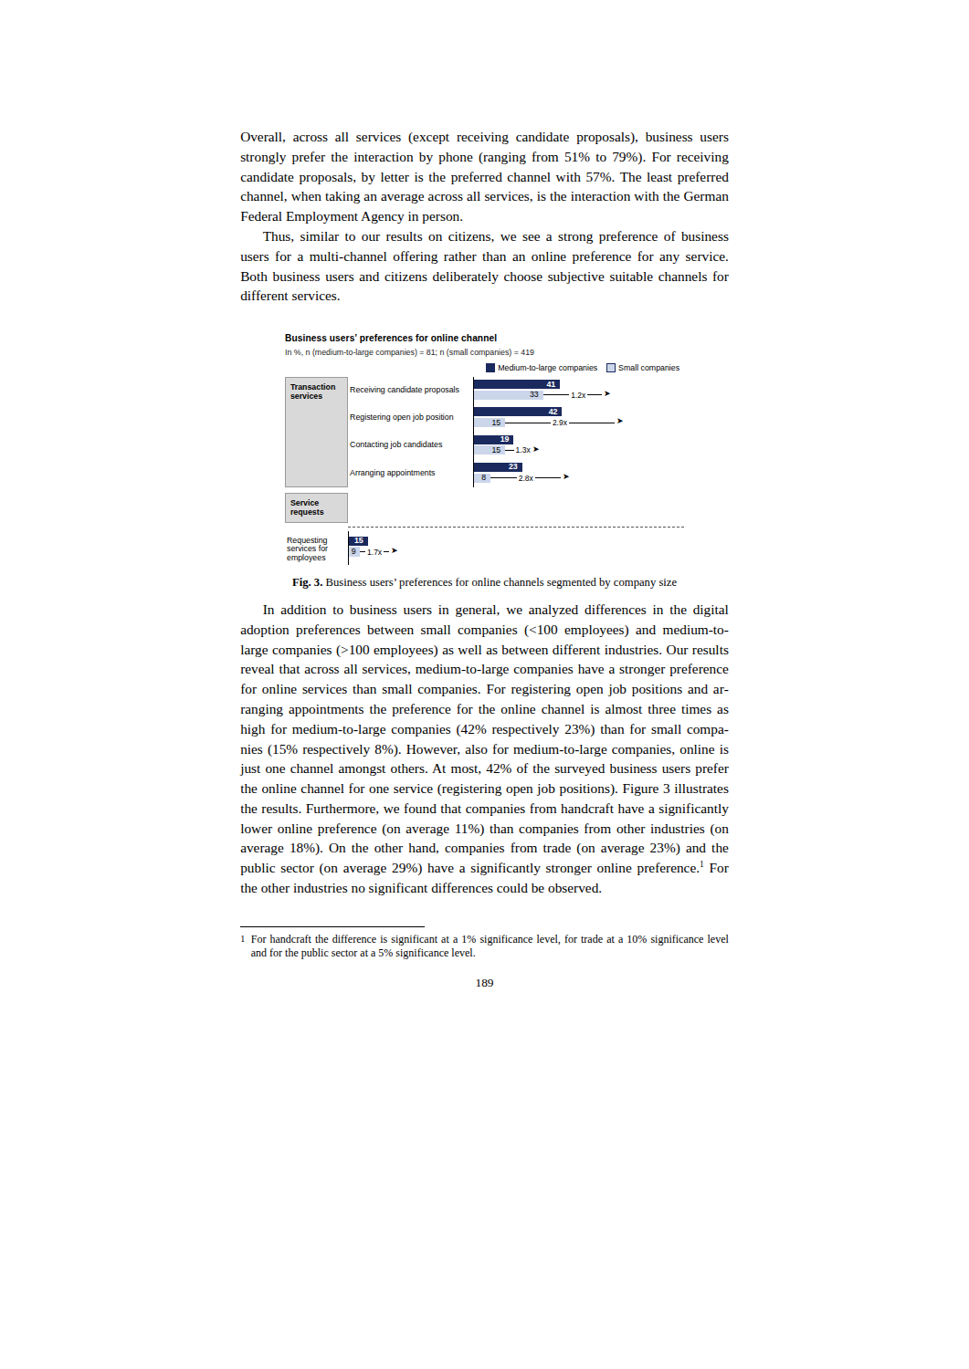Overall, across all services (except receiving candidate proposals), business users strongly prefer the interaction by phone (ranging from 51% to 79%). For receiving candidate proposals, by letter is the preferred channel with 57%. The least preferred channel, when taking an average across all services, is the interaction with the German Federal Employment Agency in person.
Thus, similar to our results on citizens, we see a strong preference of business users for a multi-channel offering rather than an online preference for any service. Both business users and citizens deliberately choose subjective suitable channels for different services.
Business users’ preferences for online channel
In %, n (medium-to-large companies) = 81; n (small companies) = 419
Medium-to-large companies Small companies
Transaction
services
Receiving candidate proposals
41
33
1.2x ➤
Registering open job position
42
15
2.9x ➤
Contacting job candidates
19
15
1.3x➤
Arranging appointments
23
8
2.8x ➤
Service
requests
Requesting services for employees
15
9
1.7x ➤
Fig. 3. Business users’ preferences for online channels segmented by company size
In addition to business users in general, we analyzed differences in the digital adoption preferences between small companies (<100 employees) and medium-to-large companies (>100 employees) as well as between different industries. Our results reveal that across all services, medium-to-large companies have a stronger preference for online services than small companies. For registering open job positions and arranging appointments the preference for the online channel is almost three times as high for medium-to-large companies (42% respectively 23%) than for small companies (15% respectively 8%). However, also for medium-to-large companies, online is just one channel amongst others. At most, 42% of the surveyed business users prefer the online channel for one service (registering open job positions). Figure 3 illustrates the results. Furthermore, we found that companies from handcraft have a significantly lower online preference (on average 11%) than companies from other industries (on average 18%). On the other hand, companies from trade (on average 23%) and the public sector (on average 29%) have a significantly stronger online preference.1 For the other industries no significant differences could be observed.
1
For handcraft the difference is significant at a 1% significance level, for trade at a 10% significance level and for the public sector at a 5% significance level.
189